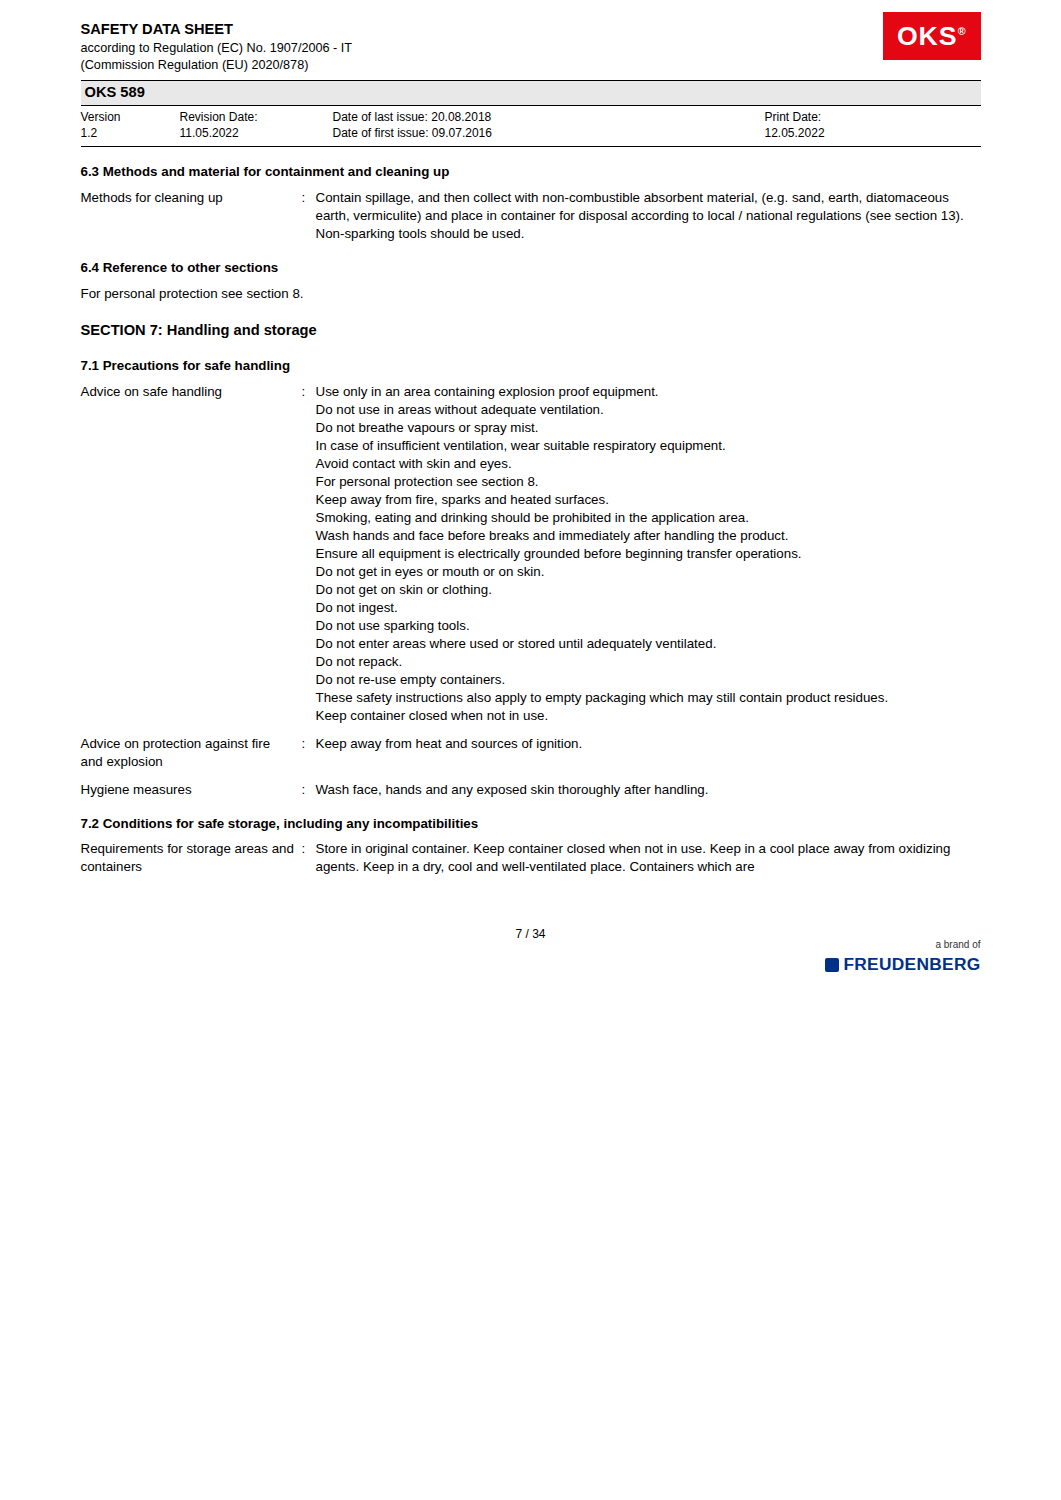OKS®
SAFETY DATA SHEET
according to Regulation (EC) No. 1907/2006 - IT
(Commission Regulation (EU) 2020/878)
OKS 589
| Version 1.2 | Revision Date: 11.05.2022 | Date of last issue: 20.08.2018 Date of first issue: 09.07.2016 | Print Date: 12.05.2022 |
6.3 Methods and material for containment and cleaning up
Methods for cleaning up
:
Contain spillage, and then collect with non-combustible absorbent material, (e.g. sand, earth, diatomaceous earth, vermiculite) and place in container for disposal according to local / national regulations (see section 13).
Non-sparking tools should be used.
6.4 Reference to other sections
For personal protection see section 8.
SECTION 7: Handling and storage
7.1 Precautions for safe handling
Advice on safe handling
:
Use only in an area containing explosion proof equipment.
Do not use in areas without adequate ventilation.
Do not breathe vapours or spray mist.
In case of insufficient ventilation, wear suitable respiratory equipment.
Avoid contact with skin and eyes.
For personal protection see section 8.
Keep away from fire, sparks and heated surfaces.
Smoking, eating and drinking should be prohibited in the application area.
Wash hands and face before breaks and immediately after handling the product.
Ensure all equipment is electrically grounded before beginning transfer operations.
Do not get in eyes or mouth or on skin.
Do not get on skin or clothing.
Do not ingest.
Do not use sparking tools.
Do not enter areas where used or stored until adequately ventilated.
Do not repack.
Do not re-use empty containers.
These safety instructions also apply to empty packaging which may still contain product residues.
Keep container closed when not in use.
Advice on protection against fire and explosion
:
Keep away from heat and sources of ignition.
Hygiene measures
:
Wash face, hands and any exposed skin thoroughly after handling.
7.2 Conditions for safe storage, including any incompatibilities
Requirements for storage areas and containers
:
Store in original container. Keep container closed when not in use. Keep in a cool place away from oxidizing agents. Keep in a dry, cool and well-ventilated place. Containers which are
7 / 34
a brand of
FREUDENBERG